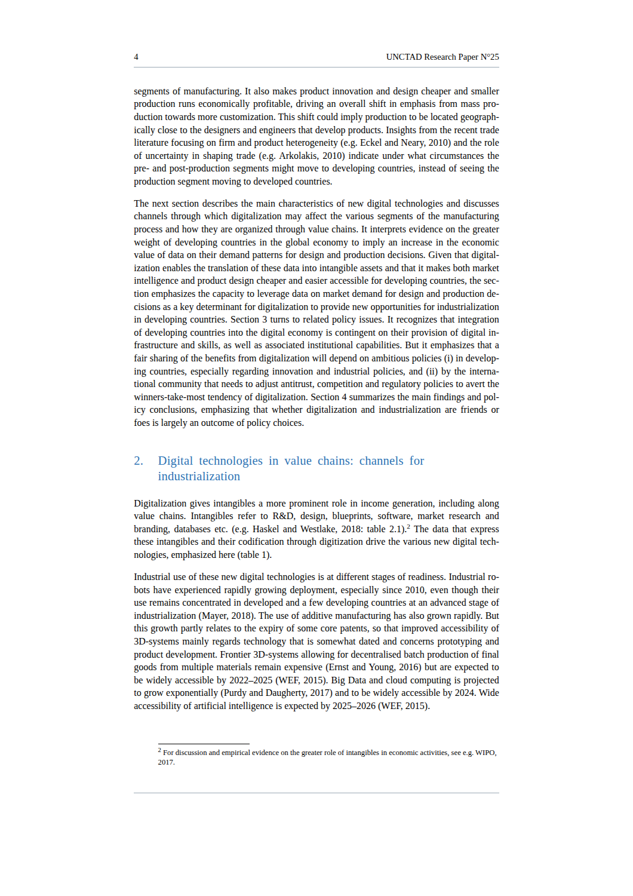4 UNCTAD Research Paper N°25
segments of manufacturing. It also makes product innovation and design cheaper and smaller production runs economically profitable, driving an overall shift in emphasis from mass production towards more customization. This shift could imply production to be located geographically close to the designers and engineers that develop products. Insights from the recent trade literature focusing on firm and product heterogeneity (e.g. Eckel and Neary, 2010) and the role of uncertainty in shaping trade (e.g. Arkolakis, 2010) indicate under what circumstances the pre- and post-production segments might move to developing countries, instead of seeing the production segment moving to developed countries.
The next section describes the main characteristics of new digital technologies and discusses channels through which digitalization may affect the various segments of the manufacturing process and how they are organized through value chains. It interprets evidence on the greater weight of developing countries in the global economy to imply an increase in the economic value of data on their demand patterns for design and production decisions. Given that digitalization enables the translation of these data into intangible assets and that it makes both market intelligence and product design cheaper and easier accessible for developing countries, the section emphasizes the capacity to leverage data on market demand for design and production decisions as a key determinant for digitalization to provide new opportunities for industrialization in developing countries. Section 3 turns to related policy issues. It recognizes that integration of developing countries into the digital economy is contingent on their provision of digital infrastructure and skills, as well as associated institutional capabilities. But it emphasizes that a fair sharing of the benefits from digitalization will depend on ambitious policies (i) in developing countries, especially regarding innovation and industrial policies, and (ii) by the international community that needs to adjust antitrust, competition and regulatory policies to avert the winners-take-most tendency of digitalization. Section 4 summarizes the main findings and policy conclusions, emphasizing that whether digitalization and industrialization are friends or foes is largely an outcome of policy choices.
2. Digital technologies in value chains: channels for industrialization
Digitalization gives intangibles a more prominent role in income generation, including along value chains. Intangibles refer to R&D, design, blueprints, software, market research and branding, databases etc. (e.g. Haskel and Westlake, 2018: table 2.1).2 The data that express these intangibles and their codification through digitization drive the various new digital technologies, emphasized here (table 1).
Industrial use of these new digital technologies is at different stages of readiness. Industrial robots have experienced rapidly growing deployment, especially since 2010, even though their use remains concentrated in developed and a few developing countries at an advanced stage of industrialization (Mayer, 2018). The use of additive manufacturing has also grown rapidly. But this growth partly relates to the expiry of some core patents, so that improved accessibility of 3D-systems mainly regards technology that is somewhat dated and concerns prototyping and product development. Frontier 3D-systems allowing for decentralised batch production of final goods from multiple materials remain expensive (Ernst and Young, 2016) but are expected to be widely accessible by 2022–2025 (WEF, 2015). Big Data and cloud computing is projected to grow exponentially (Purdy and Daugherty, 2017) and to be widely accessible by 2024. Wide accessibility of artificial intelligence is expected by 2025–2026 (WEF, 2015).
2 For discussion and empirical evidence on the greater role of intangibles in economic activities, see e.g. WIPO, 2017.